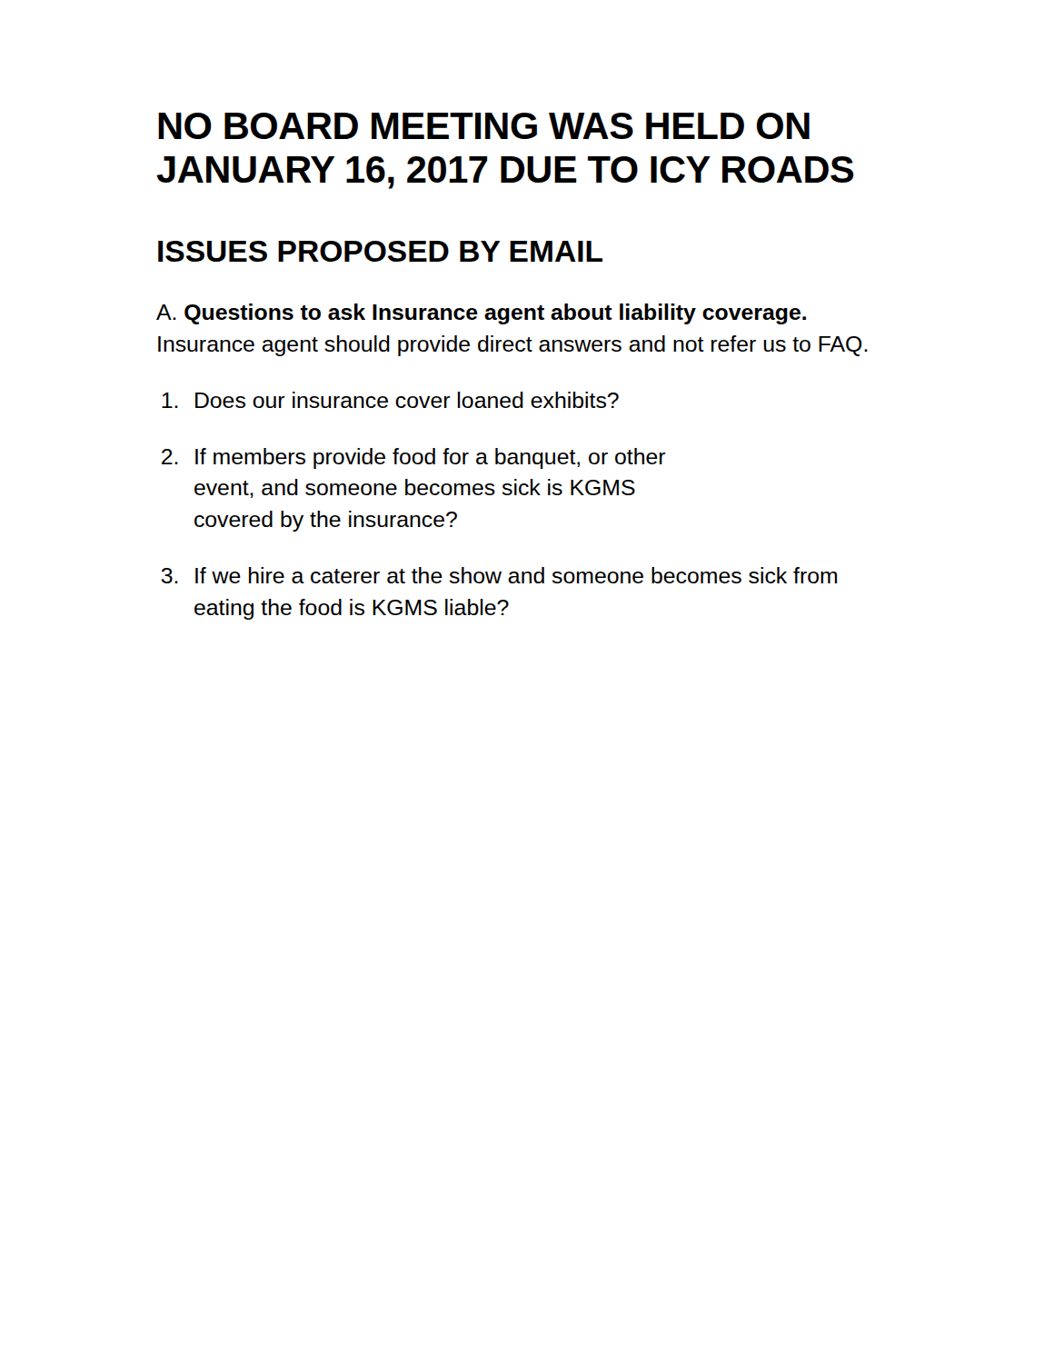NO BOARD MEETING WAS HELD ON JANUARY 16, 2017 DUE TO ICY ROADS
ISSUES PROPOSED BY EMAIL
A. Questions to ask Insurance agent about liability coverage. Insurance agent should provide direct answers and not refer us to FAQ.
Does our insurance cover loaned exhibits?
If members provide food for a banquet, or other
event, and someone becomes sick is KGMS
covered by the insurance?
If we hire a caterer at the show and someone becomes sick from eating the food is KGMS liable?